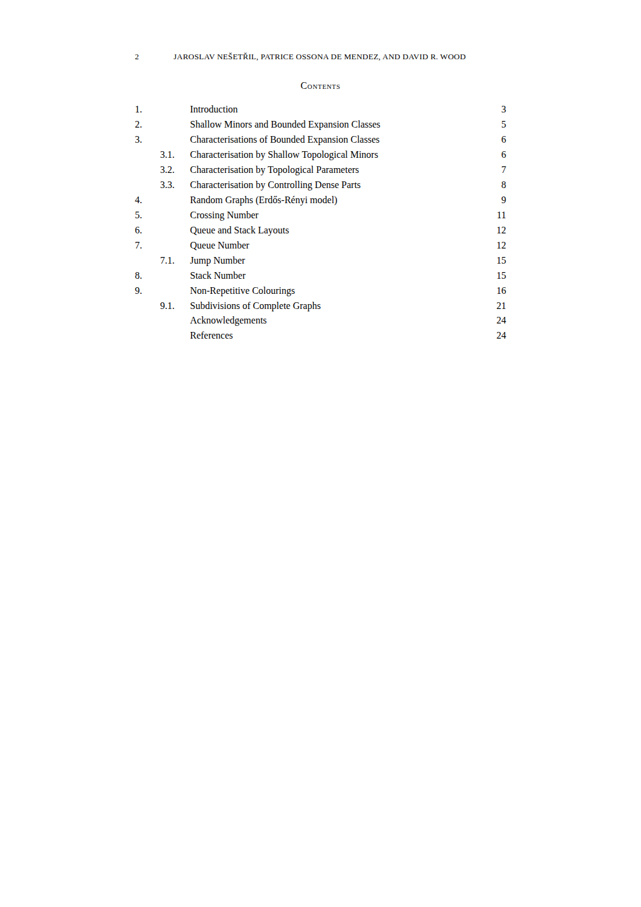2 JAROSLAV NEŠETŘIL, PATRICE OSSONA DE MENDEZ, AND DAVID R. WOOD
Contents
| 1. | Introduction | 3 |
| 2. | Shallow Minors and Bounded Expansion Classes | 5 |
| 3. | Characterisations of Bounded Expansion Classes | 6 |
| 3.1. | Characterisation by Shallow Topological Minors | 6 |
| 3.2. | Characterisation by Topological Parameters | 7 |
| 3.3. | Characterisation by Controlling Dense Parts | 8 |
| 4. | Random Graphs (Erdős-Rényi model) | 9 |
| 5. | Crossing Number | 11 |
| 6. | Queue and Stack Layouts | 12 |
| 7. | Queue Number | 12 |
| 7.1. | Jump Number | 15 |
| 8. | Stack Number | 15 |
| 9. | Non-Repetitive Colourings | 16 |
| 9.1. | Subdivisions of Complete Graphs | 21 |
| | Acknowledgements | 24 |
| | References | 24 |